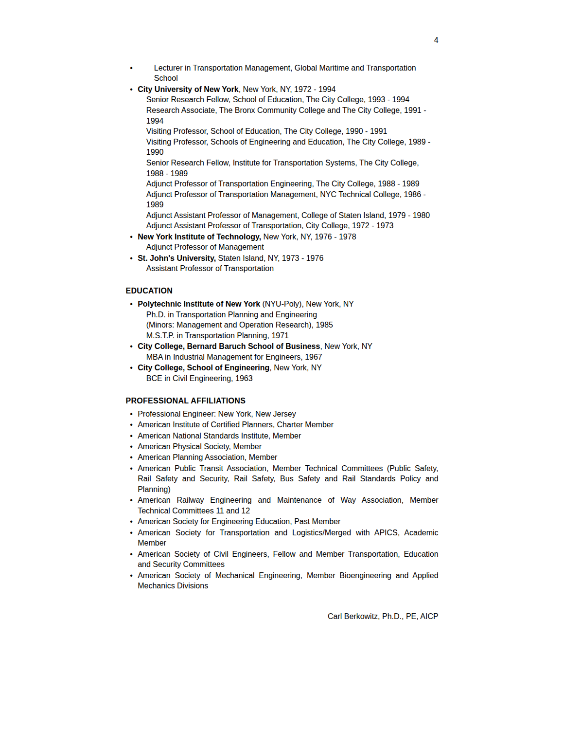4
Lecturer in Transportation Management, Global Maritime and Transportation School
City University of New York, New York, NY, 1972 - 1994
Senior Research Fellow, School of Education, The City College, 1993 - 1994
Research Associate, The Bronx Community College and The City College, 1991 - 1994
Visiting Professor, School of Education, The City College, 1990 - 1991
Visiting Professor, Schools of Engineering and Education, The City College, 1989 - 1990
Senior Research Fellow, Institute for Transportation Systems, The City College, 1988 - 1989
Adjunct Professor of Transportation Engineering, The City College, 1988 - 1989
Adjunct Professor of Transportation Management, NYC Technical College, 1986 - 1989
Adjunct Assistant Professor of Management, College of Staten Island, 1979 - 1980
Adjunct Assistant Professor of Transportation, City College, 1972 - 1973
New York Institute of Technology, New York, NY, 1976 - 1978
Adjunct Professor of Management
St. John's University, Staten Island, NY, 1973 - 1976
Assistant Professor of Transportation
EDUCATION
Polytechnic Institute of New York (NYU-Poly), New York, NY
Ph.D. in Transportation Planning and Engineering
(Minors: Management and Operation Research), 1985
M.S.T.P. in Transportation Planning, 1971
City College, Bernard Baruch School of Business, New York, NY
MBA in Industrial Management for Engineers, 1967
City College, School of Engineering, New York, NY
BCE in Civil Engineering, 1963
PROFESSIONAL AFFILIATIONS
Professional Engineer: New York, New Jersey
American Institute of Certified Planners, Charter Member
American National Standards Institute, Member
American Physical Society, Member
American Planning Association, Member
American Public Transit Association, Member Technical Committees (Public Safety, Rail Safety and Security, Rail Safety, Bus Safety and Rail Standards Policy and Planning)
American Railway Engineering and Maintenance of Way Association, Member Technical Committees 11 and 12
American Society for Engineering Education, Past Member
American Society for Transportation and Logistics/Merged with APICS, Academic Member
American Society of Civil Engineers, Fellow and Member Transportation, Education and Security Committees
American Society of Mechanical Engineering, Member Bioengineering and Applied Mechanics Divisions
Carl Berkowitz, Ph.D., PE, AICP